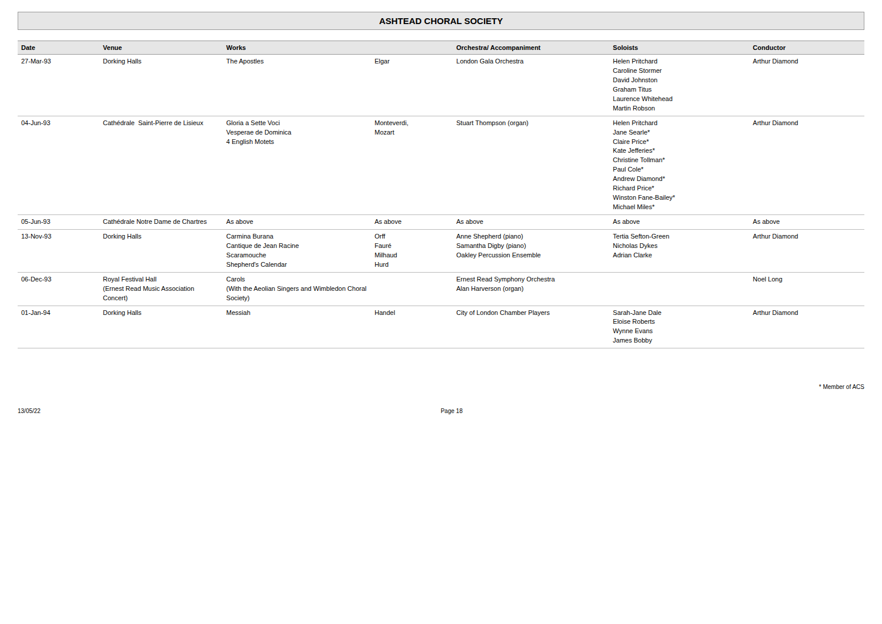ASHTEAD CHORAL SOCIETY
| Date | Venue | Works | | Orchestra/ Accompaniment | Soloists | Conductor |
| --- | --- | --- | --- | --- | --- | --- |
| 27-Mar-93 | Dorking Halls | The Apostles | Elgar | London Gala Orchestra | Helen Pritchard Caroline Stormer David Johnston Graham Titus Laurence Whitehead Martin Robson | Arthur Diamond |
| 04-Jun-93 | Cathédrale Saint-Pierre de Lisieux | Gloria a Sette Voci Vesperae de Dominica 4 English Motets | Monteverdi, Mozart | Stuart Thompson (organ) | Helen Pritchard Jane Searle* Claire Price* Kate Jefferies* Christine Tollman* Paul Cole* Andrew Diamond* Richard Price* Winston Fane-Bailey* Michael Miles* | Arthur Diamond |
| 05-Jun-93 | Cathédrale Notre Dame de Chartres | As above | As above | As above | As above | As above |
| 13-Nov-93 | Dorking Halls | Carmina Burana Cantique de Jean Racine Scaramouche Shepherd's Calendar | Orff Fauré Milhaud Hurd | Anne Shepherd (piano) Samantha Digby (piano) Oakley Percussion Ensemble | Tertia Sefton-Green Nicholas Dykes Adrian Clarke | Arthur Diamond |
| 06-Dec-93 | Royal Festival Hall (Ernest Read Music Association Concert) | Carols (With the Aeolian Singers and Wimbledon Choral Society) | | Ernest Read Symphony Orchestra Alan Harverson (organ) | | Noel Long |
| 01-Jan-94 | Dorking Halls | Messiah | Handel | City of London Chamber Players | Sarah-Jane Dale Eloise Roberts Wynne Evans James Bobby | Arthur Diamond |
* Member of ACS
13/05/22 Page 18